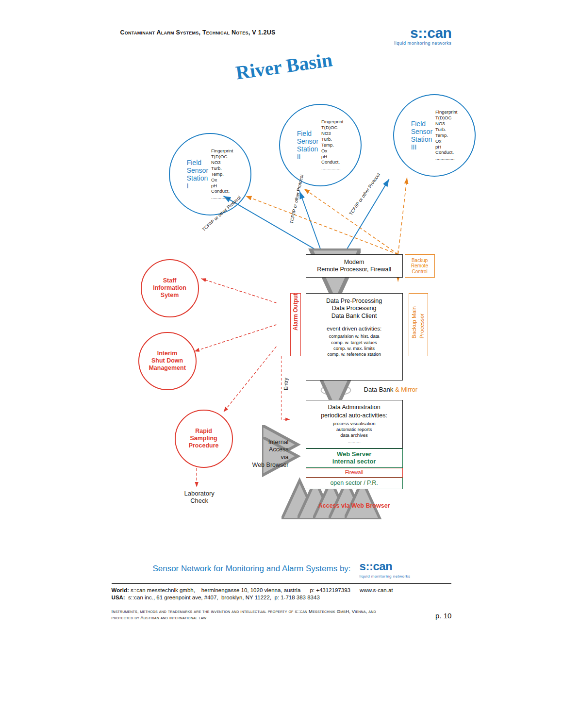Contaminant Alarm Systems, Technical Notes, V 1.2US
s:: can
liquid monitoring networks
River Basin
Field
Sensor
Station
I
Fingerprint
T(D)OC
NO3
Turb.
Temp.
Ox
pH
Conduct.
...............
Field
Sensor
Station
II
Fingerprint
T(D)OC
NO3
Turb.
Temp.
Ox
pH
Conduct.
...............
Field
Sensor
Station
III
Fingerprint
T(D)OC
NO3
Turb.
Temp.
Ox
pH
Conduct.
...............
TCP/IP or other Protocol
TCP/IP or other Protocol
TCP/IP or other Protocol
Modem
Remote Processor, Firewall
Backup
Remote
Control
Alarm Output
Data Pre-Processing
Data Processing
Data Bank Client
event driven activities:
comparision w. hist. data
comp. w. target values
comp. w. max. limits
comp. w. reference station
Backup Main
Processor
Data Bank & Mirror
Entry
Data Administration
periodical auto-activities:
process visualisation
automatic reports
data archives
..........
Web Server
internal sector
Firewall
open sector / P.R.
Internal
Access
via
Web Browser
Access via Web Browser
Staff
Information
Sytem
Interim
Shut Down
Management
Rapid
Sampling
Procedure
Laboratory
Check
Sensor Network for Monitoring and Alarm Systems by:
s::can
liquid monitoring networks
World: s::can messtechnik gmbh, herminengasse 10, 1020 vienna, austria p: +4312197393 www.s-can.at
USA: s::can inc., 61 greenpoint ave, #407, brooklyn, NY 11222, p: 1-718 383 8343
Instruments, methods and trademarks are the invention and intellectual property of s::can Messtechnik GmbH, Vienna, and protected by Austrian and international law
p. 10